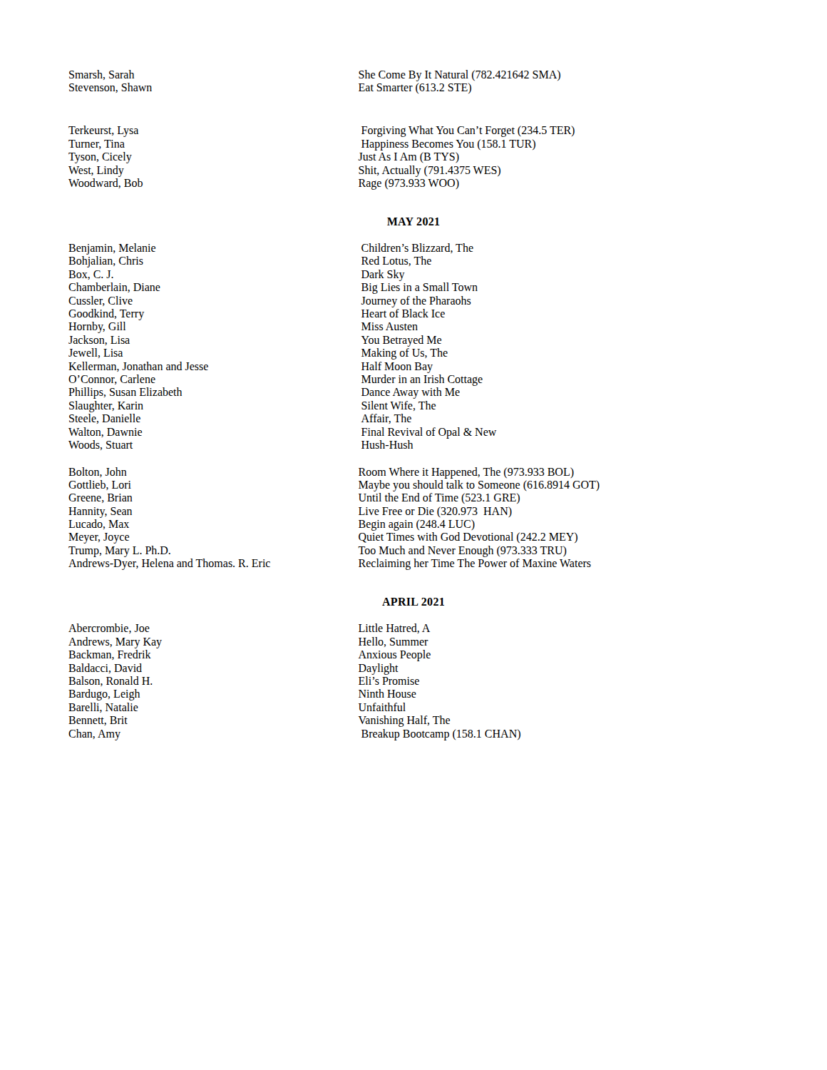| Smarsh, Sarah | She Come By It Natural (782.421642 SMA) |
| Stevenson, Shawn | Eat Smarter (613.2 STE) |
| Terkeurst, Lysa | Forgiving What You Can’t Forget (234.5 TER) |
| Turner, Tina | Happiness Becomes You (158.1 TUR) |
| Tyson, Cicely | Just As I Am (B TYS) |
| West, Lindy | Shit, Actually (791.4375 WES) |
| Woodward, Bob | Rage (973.933 WOO) |
MAY 2021
| Benjamin, Melanie | Children’s Blizzard, The |
| Bohjalian, Chris | Red Lotus, The |
| Box, C. J. | Dark Sky |
| Chamberlain, Diane | Big Lies in a Small Town |
| Cussler, Clive | Journey of the Pharaohs |
| Goodkind, Terry | Heart of Black Ice |
| Hornby, Gill | Miss Austen |
| Jackson, Lisa | You Betrayed Me |
| Jewell, Lisa | Making of Us, The |
| Kellerman, Jonathan and Jesse | Half Moon Bay |
| O’Connor, Carlene | Murder in an Irish Cottage |
| Phillips, Susan Elizabeth | Dance Away with Me |
| Slaughter, Karin | Silent Wife, The |
| Steele, Danielle | Affair, The |
| Walton, Dawnie | Final Revival of Opal & New |
| Woods, Stuart | Hush-Hush |
| Bolton, John | Room Where it Happened, The (973.933 BOL) |
| Gottlieb, Lori | Maybe you should talk to Someone (616.8914 GOT) |
| Greene, Brian | Until the End of Time (523.1 GRE) |
| Hannity, Sean | Live Free or Die (320.973 HAN) |
| Lucado, Max | Begin again (248.4 LUC) |
| Meyer, Joyce | Quiet Times with God Devotional (242.2 MEY) |
| Trump, Mary L. Ph.D. | Too Much and Never Enough (973.333 TRU) |
| Andrews-Dyer, Helena and Thomas. R. Eric | Reclaiming her Time The Power of Maxine Waters |
APRIL 2021
| Abercrombie, Joe | Little Hatred, A |
| Andrews, Mary Kay | Hello, Summer |
| Backman, Fredrik | Anxious People |
| Baldacci, David | Daylight |
| Balson, Ronald H. | Eli’s Promise |
| Bardugo, Leigh | Ninth House |
| Barelli, Natalie | Unfaithful |
| Bennett, Brit | Vanishing Half, The |
| Chan, Amy | Breakup Bootcamp (158.1 CHAN) |